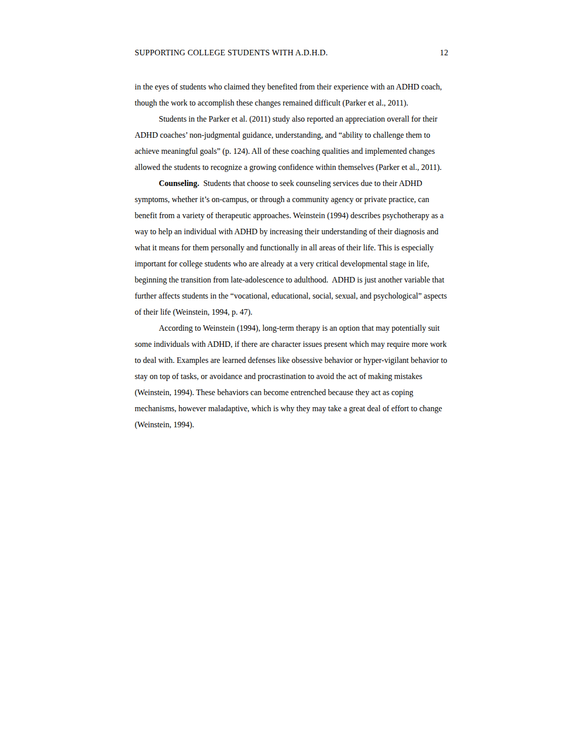Supporting College Students with A.D.H.D. 12
in the eyes of students who claimed they benefited from their experience with an ADHD coach, though the work to accomplish these changes remained difficult (Parker et al., 2011).
Students in the Parker et al. (2011) study also reported an appreciation overall for their ADHD coaches’ non-judgmental guidance, understanding, and “ability to challenge them to achieve meaningful goals” (p. 124). All of these coaching qualities and implemented changes allowed the students to recognize a growing confidence within themselves (Parker et al., 2011).
Counseling. Students that choose to seek counseling services due to their ADHD symptoms, whether it’s on-campus, or through a community agency or private practice, can benefit from a variety of therapeutic approaches. Weinstein (1994) describes psychotherapy as a way to help an individual with ADHD by increasing their understanding of their diagnosis and what it means for them personally and functionally in all areas of their life. This is especially important for college students who are already at a very critical developmental stage in life, beginning the transition from late-adolescence to adulthood. ADHD is just another variable that further affects students in the “vocational, educational, social, sexual, and psychological” aspects of their life (Weinstein, 1994, p. 47).
According to Weinstein (1994), long-term therapy is an option that may potentially suit some individuals with ADHD, if there are character issues present which may require more work to deal with. Examples are learned defenses like obsessive behavior or hyper-vigilant behavior to stay on top of tasks, or avoidance and procrastination to avoid the act of making mistakes (Weinstein, 1994). These behaviors can become entrenched because they act as coping mechanisms, however maladaptive, which is why they may take a great deal of effort to change (Weinstein, 1994).